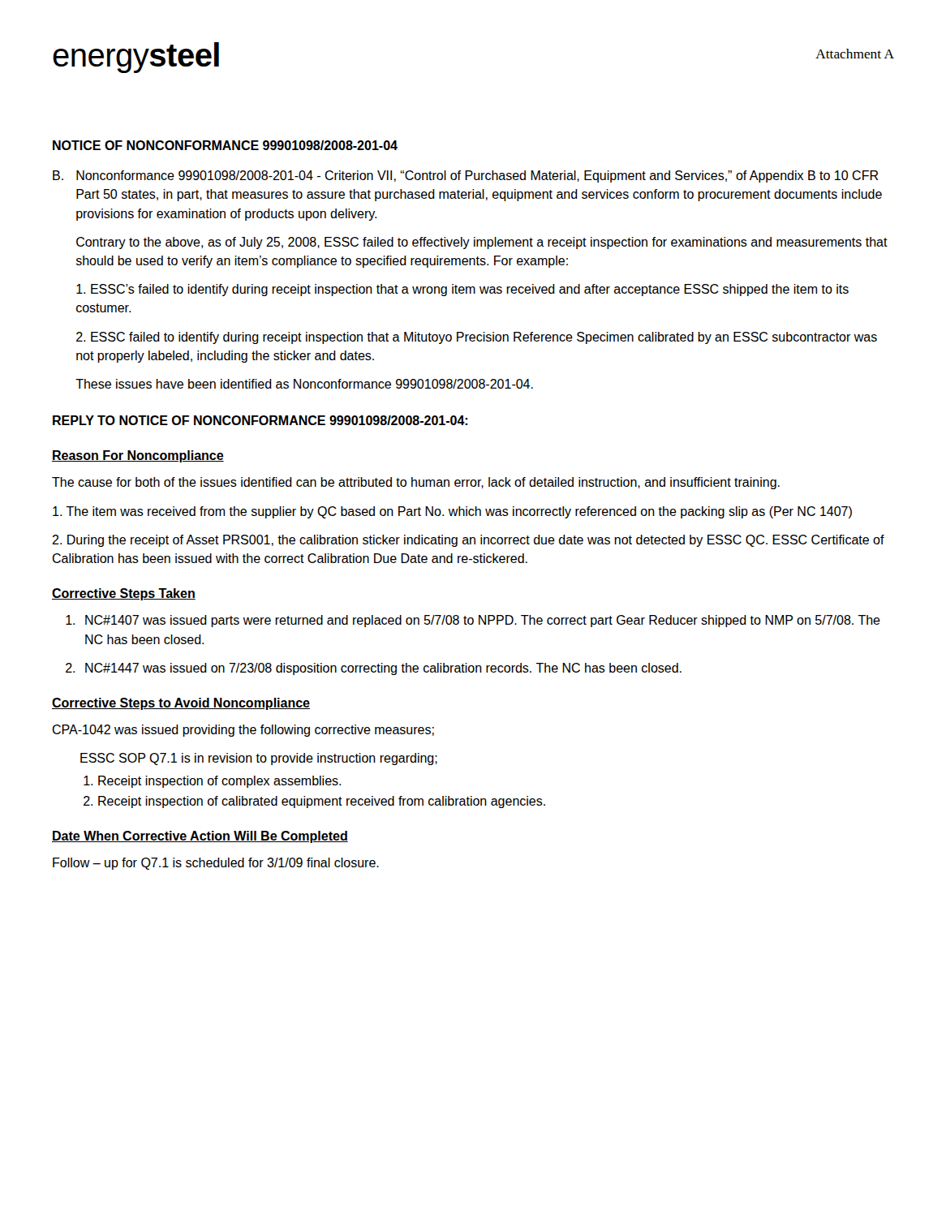energy steel
Attachment A
NOTICE OF NONCONFORMANCE 99901098/2008-201-04
B.
Nonconformance 99901098/2008-201-04 - Criterion VII, “Control of Purchased Material, Equipment and Services,” of Appendix B to 10 CFR Part 50 states, in part, that measures to assure that purchased material, equipment and services conform to procurement documents include provisions for examination of products upon delivery.
Contrary to the above, as of July 25, 2008, ESSC failed to effectively implement a receipt inspection for examinations and measurements that should be used to verify an item’s compliance to specified requirements. For example:
1. ESSC’s failed to identify during receipt inspection that a wrong item was received and after acceptance ESSC shipped the item to its costumer.
2. ESSC failed to identify during receipt inspection that a Mitutoyo Precision Reference Specimen calibrated by an ESSC subcontractor was not properly labeled, including the sticker and dates.
These issues have been identified as Nonconformance 99901098/2008-201-04.
REPLY TO NOTICE OF NONCONFORMANCE 99901098/2008-201-04:
Reason For Noncompliance
The cause for both of the issues identified can be attributed to human error, lack of detailed instruction, and insufficient training.
1. The item was received from the supplier by QC based on Part No. which was incorrectly referenced on the packing slip as (Per NC 1407)
2. During the receipt of Asset PRS001, the calibration sticker indicating an incorrect due date was not detected by ESSC QC. ESSC Certificate of Calibration has been issued with the correct Calibration Due Date and re-stickered.
Corrective Steps Taken
NC#1407 was issued parts were returned and replaced on 5/7/08 to NPPD. The correct part Gear Reducer shipped to NMP on 5/7/08. The NC has been closed.
NC#1447 was issued on 7/23/08 disposition correcting the calibration records. The NC has been closed.
Corrective Steps to Avoid Noncompliance
CPA-1042 was issued providing the following corrective measures;
ESSC SOP Q7.1 is in revision to provide instruction regarding;
Receipt inspection of complex assemblies.
Receipt inspection of calibrated equipment received from calibration agencies.
Date When Corrective Action Will Be Completed
Follow – up for Q7.1 is scheduled for 3/1/09 final closure.